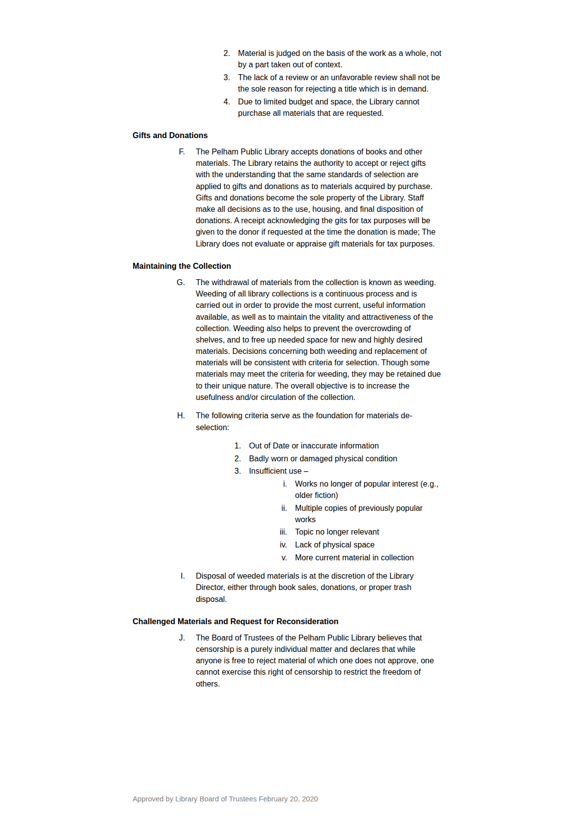Material is judged on the basis of the work as a whole, not by a part taken out of context.
The lack of a review or an unfavorable review shall not be the sole reason for rejecting a title which is in demand.
Due to limited budget and space, the Library cannot purchase all materials that are requested.
Gifts and Donations
The Pelham Public Library accepts donations of books and other materials. The Library retains the authority to accept or reject gifts with the understanding that the same standards of selection are applied to gifts and donations as to materials acquired by purchase. Gifts and donations become the sole property of the Library. Staff make all decisions as to the use, housing, and final disposition of donations. A receipt acknowledging the gits for tax purposes will be given to the donor if requested at the time the donation is made; The Library does not evaluate or appraise gift materials for tax purposes.
Maintaining the Collection
The withdrawal of materials from the collection is known as weeding. Weeding of all library collections is a continuous process and is carried out in order to provide the most current, useful information available, as well as to maintain the vitality and attractiveness of the collection. Weeding also helps to prevent the overcrowding of shelves, and to free up needed space for new and highly desired materials. Decisions concerning both weeding and replacement of materials will be consistent with criteria for selection. Though some materials may meet the criteria for weeding, they may be retained due to their unique nature. The overall objective is to increase the usefulness and/or circulation of the collection.
The following criteria serve as the foundation for materials de-selection:
Out of Date or inaccurate information
Badly worn or damaged physical condition
Insufficient use –
Works no longer of popular interest (e.g., older fiction)
Multiple copies of previously popular works
Topic no longer relevant
Lack of physical space
More current material in collection
Disposal of weeded materials is at the discretion of the Library Director, either through book sales, donations, or proper trash disposal.
Challenged Materials and Request for Reconsideration
The Board of Trustees of the Pelham Public Library believes that censorship is a purely individual matter and declares that while anyone is free to reject material of which one does not approve, one cannot exercise this right of censorship to restrict the freedom of others.
Approved by Library Board of Trustees February 20, 2020